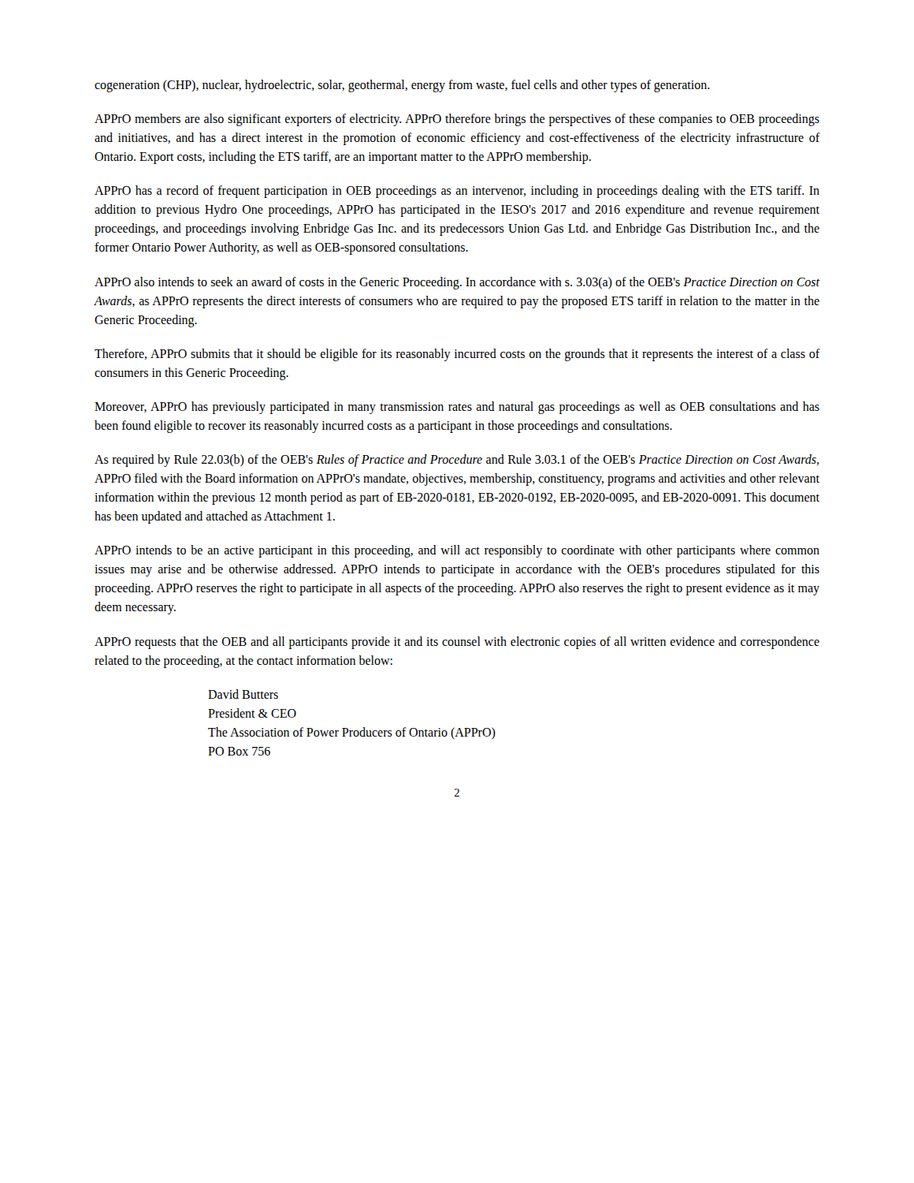cogeneration (CHP), nuclear, hydroelectric, solar, geothermal, energy from waste, fuel cells and other types of generation.
APPrO members are also significant exporters of electricity. APPrO therefore brings the perspectives of these companies to OEB proceedings and initiatives, and has a direct interest in the promotion of economic efficiency and cost-effectiveness of the electricity infrastructure of Ontario. Export costs, including the ETS tariff, are an important matter to the APPrO membership.
APPrO has a record of frequent participation in OEB proceedings as an intervenor, including in proceedings dealing with the ETS tariff. In addition to previous Hydro One proceedings, APPrO has participated in the IESO's 2017 and 2016 expenditure and revenue requirement proceedings, and proceedings involving Enbridge Gas Inc. and its predecessors Union Gas Ltd. and Enbridge Gas Distribution Inc., and the former Ontario Power Authority, as well as OEB-sponsored consultations.
APPrO also intends to seek an award of costs in the Generic Proceeding. In accordance with s. 3.03(a) of the OEB's Practice Direction on Cost Awards, as APPrO represents the direct interests of consumers who are required to pay the proposed ETS tariff in relation to the matter in the Generic Proceeding.
Therefore, APPrO submits that it should be eligible for its reasonably incurred costs on the grounds that it represents the interest of a class of consumers in this Generic Proceeding.
Moreover, APPrO has previously participated in many transmission rates and natural gas proceedings as well as OEB consultations and has been found eligible to recover its reasonably incurred costs as a participant in those proceedings and consultations.
As required by Rule 22.03(b) of the OEB's Rules of Practice and Procedure and Rule 3.03.1 of the OEB's Practice Direction on Cost Awards, APPrO filed with the Board information on APPrO's mandate, objectives, membership, constituency, programs and activities and other relevant information within the previous 12 month period as part of EB-2020-0181, EB-2020-0192, EB-2020-0095, and EB-2020-0091. This document has been updated and attached as Attachment 1.
APPrO intends to be an active participant in this proceeding, and will act responsibly to coordinate with other participants where common issues may arise and be otherwise addressed. APPrO intends to participate in accordance with the OEB's procedures stipulated for this proceeding. APPrO reserves the right to participate in all aspects of the proceeding. APPrO also reserves the right to present evidence as it may deem necessary.
APPrO requests that the OEB and all participants provide it and its counsel with electronic copies of all written evidence and correspondence related to the proceeding, at the contact information below:
David Butters
President & CEO
The Association of Power Producers of Ontario (APPrO)
PO Box 756
2